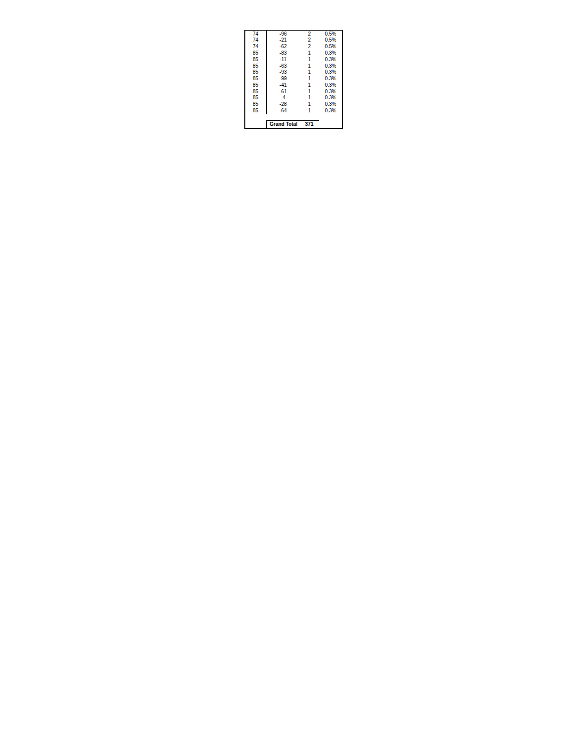| 74 | -96 | 2 | 0.5% |
| 74 | -21 | 2 | 0.5% |
| 74 | -62 | 2 | 0.5% |
| 85 | -83 | 1 | 0.3% |
| 85 | -11 | 1 | 0.3% |
| 85 | -63 | 1 | 0.3% |
| 85 | -93 | 1 | 0.3% |
| 85 | -99 | 1 | 0.3% |
| 85 | -41 | 1 | 0.3% |
| 85 | -61 | 1 | 0.3% |
| 85 | -4 | 1 | 0.3% |
| 85 | -28 | 1 | 0.3% |
| 85 | -64 | 1 | 0.3% |
| | Grand Total | 371 | |